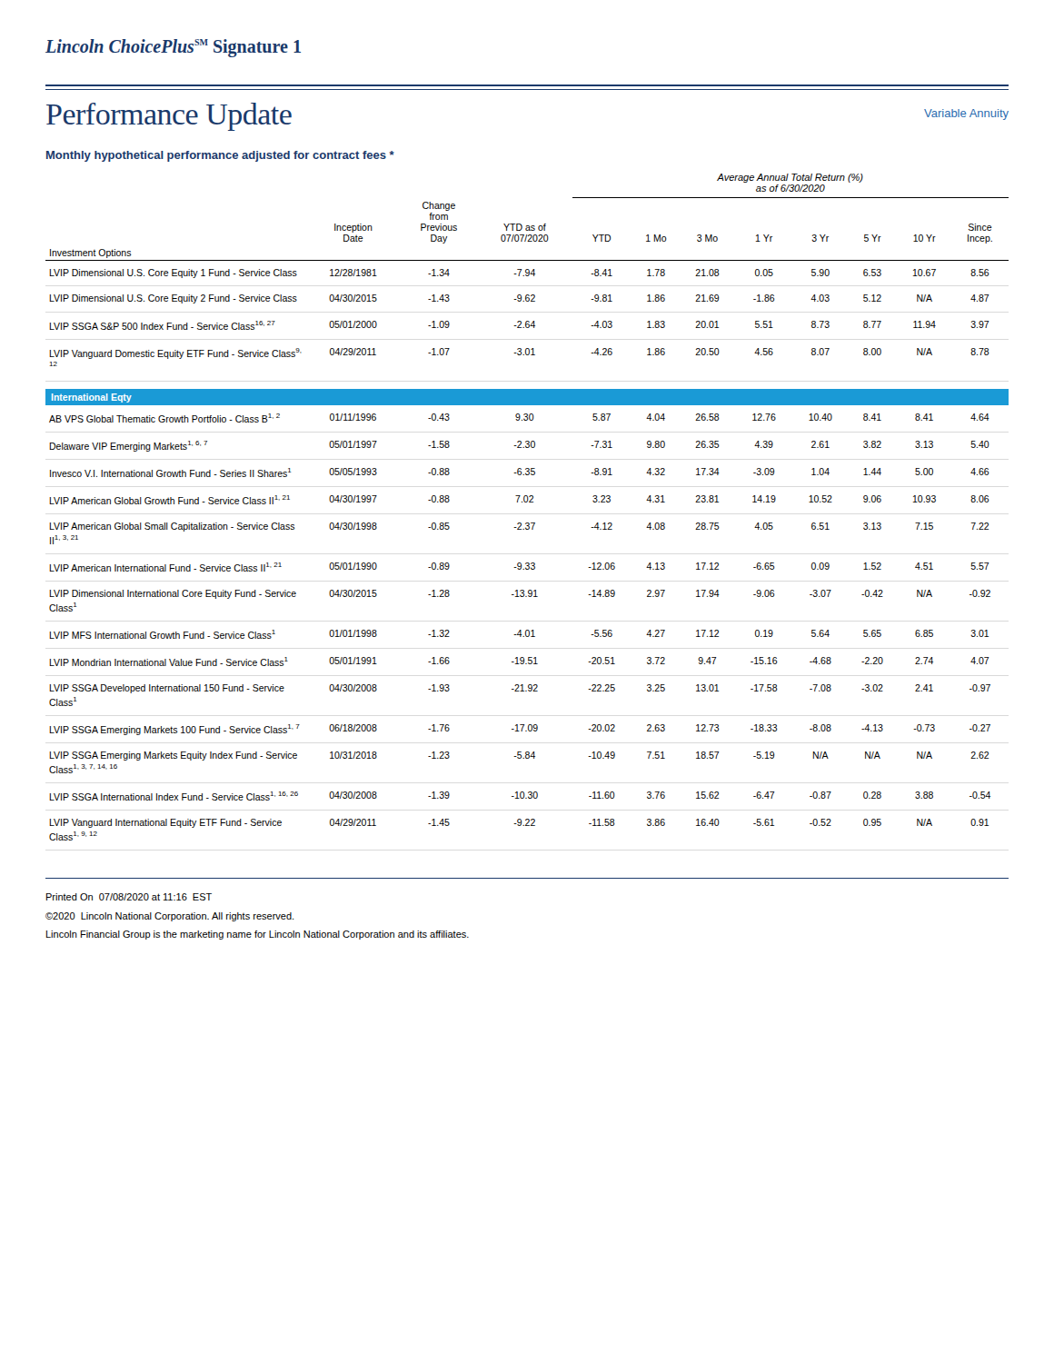Lincoln ChoicePlus SM Signature 1
Performance Update
Variable Annuity
Monthly hypothetical performance adjusted for contract fees *
| | Average Annual Total Return (%) as of 6/30/2020 |
| --- | --- |
| | Inception Date | Change from Previous Day | YTD as of 07/07/2020 | YTD | 1 Mo | 3 Mo | 1 Yr | 3 Yr | 5 Yr | 10 Yr | Since Incep. |
| Investment Options | | | | | | | | | | | |
| LVIP Dimensional U.S. Core Equity 1 Fund - Service Class | 12/28/1981 | -1.34 | -7.94 | -8.41 | 1.78 | 21.08 | 0.05 | 5.90 | 6.53 | 10.67 | 8.56 |
| LVIP Dimensional U.S. Core Equity 2 Fund - Service Class | 04/30/2015 | -1.43 | -9.62 | -9.81 | 1.86 | 21.69 | -1.86 | 4.03 | 5.12 | N/A | 4.87 |
| LVIP SSGA S&P 500 Index Fund - Service Class 16, 27 | 05/01/2000 | -1.09 | -2.64 | -4.03 | 1.83 | 20.01 | 5.51 | 8.73 | 8.77 | 11.94 | 3.97 |
| LVIP Vanguard Domestic Equity ETF Fund - Service Class 9, 12 | 04/29/2011 | -1.07 | -3.01 | -4.26 | 1.86 | 20.50 | 4.56 | 8.07 | 8.00 | N/A | 8.78 |
| International Eqty |
| AB VPS Global Thematic Growth Portfolio - Class B 1, 2 | 01/11/1996 | -0.43 | 9.30 | 5.87 | 4.04 | 26.58 | 12.76 | 10.40 | 8.41 | 8.41 | 4.64 |
| Delaware VIP Emerging Markets 1, 6, 7 | 05/01/1997 | -1.58 | -2.30 | -7.31 | 9.80 | 26.35 | 4.39 | 2.61 | 3.82 | 3.13 | 5.40 |
| Invesco V.I. International Growth Fund - Series II Shares 1 | 05/05/1993 | -0.88 | -6.35 | -8.91 | 4.32 | 17.34 | -3.09 | 1.04 | 1.44 | 5.00 | 4.66 |
| LVIP American Global Growth Fund - Service Class II 1, 21 | 04/30/1997 | -0.88 | 7.02 | 3.23 | 4.31 | 23.81 | 14.19 | 10.52 | 9.06 | 10.93 | 8.06 |
| LVIP American Global Small Capitalization - Service Class II 1, 3, 21 | 04/30/1998 | -0.85 | -2.37 | -4.12 | 4.08 | 28.75 | 4.05 | 6.51 | 3.13 | 7.15 | 7.22 |
| LVIP American International Fund - Service Class II 1, 21 | 05/01/1990 | -0.89 | -9.33 | -12.06 | 4.13 | 17.12 | -6.65 | 0.09 | 1.52 | 4.51 | 5.57 |
| LVIP Dimensional International Core Equity Fund - Service Class 1 | 04/30/2015 | -1.28 | -13.91 | -14.89 | 2.97 | 17.94 | -9.06 | -3.07 | -0.42 | N/A | -0.92 |
| LVIP MFS International Growth Fund - Service Class 1 | 01/01/1998 | -1.32 | -4.01 | -5.56 | 4.27 | 17.12 | 0.19 | 5.64 | 5.65 | 6.85 | 3.01 |
| LVIP Mondrian International Value Fund - Service Class 1 | 05/01/1991 | -1.66 | -19.51 | -20.51 | 3.72 | 9.47 | -15.16 | -4.68 | -2.20 | 2.74 | 4.07 |
| LVIP SSGA Developed International 150 Fund - Service Class 1 | 04/30/2008 | -1.93 | -21.92 | -22.25 | 3.25 | 13.01 | -17.58 | -7.08 | -3.02 | 2.41 | -0.97 |
| LVIP SSGA Emerging Markets 100 Fund - Service Class 1, 7 | 06/18/2008 | -1.76 | -17.09 | -20.02 | 2.63 | 12.73 | -18.33 | -8.08 | -4.13 | -0.73 | -0.27 |
| LVIP SSGA Emerging Markets Equity Index Fund - Service Class 1, 3, 7, 14, 16 | 10/31/2018 | -1.23 | -5.84 | -10.49 | 7.51 | 18.57 | -5.19 | N/A | N/A | N/A | 2.62 |
| LVIP SSGA International Index Fund - Service Class 1, 16, 26 | 04/30/2008 | -1.39 | -10.30 | -11.60 | 3.76 | 15.62 | -6.47 | -0.87 | 0.28 | 3.88 | -0.54 |
| LVIP Vanguard International Equity ETF Fund - Service Class 1, 9, 12 | 04/29/2011 | -1.45 | -9.22 | -11.58 | 3.86 | 16.40 | -5.61 | -0.52 | 0.95 | N/A | 0.91 |
Printed On 07/08/2020 at 11:16 EST
©2020 Lincoln National Corporation. All rights reserved.
Lincoln Financial Group is the marketing name for Lincoln National Corporation and its affiliates.